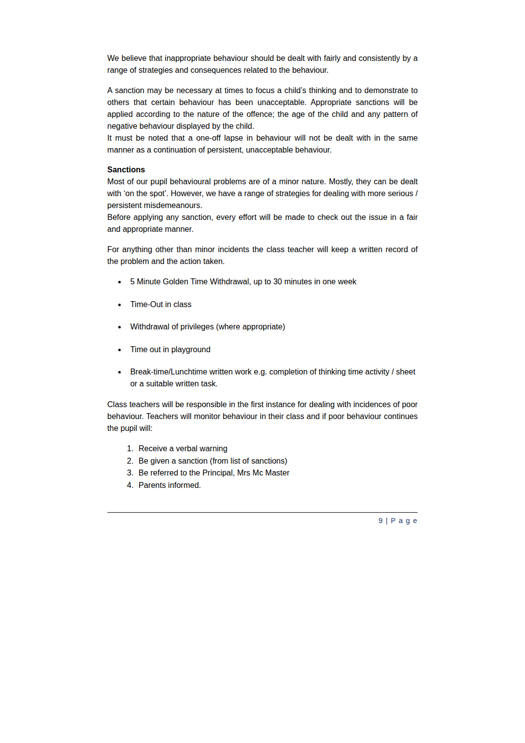We believe that inappropriate behaviour should be dealt with fairly and consistently by a range of strategies and consequences related to the behaviour.
A sanction may be necessary at times to focus a child’s thinking and to demonstrate to others that certain behaviour has been unacceptable. Appropriate sanctions will be applied according to the nature of the offence; the age of the child and any pattern of negative behaviour displayed by the child.
It must be noted that a one-off lapse in behaviour will not be dealt with in the same manner as a continuation of persistent, unacceptable behaviour.
Sanctions
Most of our pupil behavioural problems are of a minor nature. Mostly, they can be dealt with ‘on the spot’. However, we have a range of strategies for dealing with more serious / persistent misdemeanours.
Before applying any sanction, every effort will be made to check out the issue in a fair and appropriate manner.
For anything other than minor incidents the class teacher will keep a written record of the problem and the action taken.
5 Minute Golden Time Withdrawal, up to 30 minutes in one week
Time-Out in class
Withdrawal of privileges (where appropriate)
Time out in playground
Break-time/Lunchtime written work e.g. completion of thinking time activity / sheet or a suitable written task.
Class teachers will be responsible in the first instance for dealing with incidences of poor behaviour. Teachers will monitor behaviour in their class and if poor behaviour continues the pupil will:
Receive a verbal warning
Be given a sanction (from list of sanctions)
Be referred to the Principal, Mrs Mc Master
Parents informed.
9 | P a g e